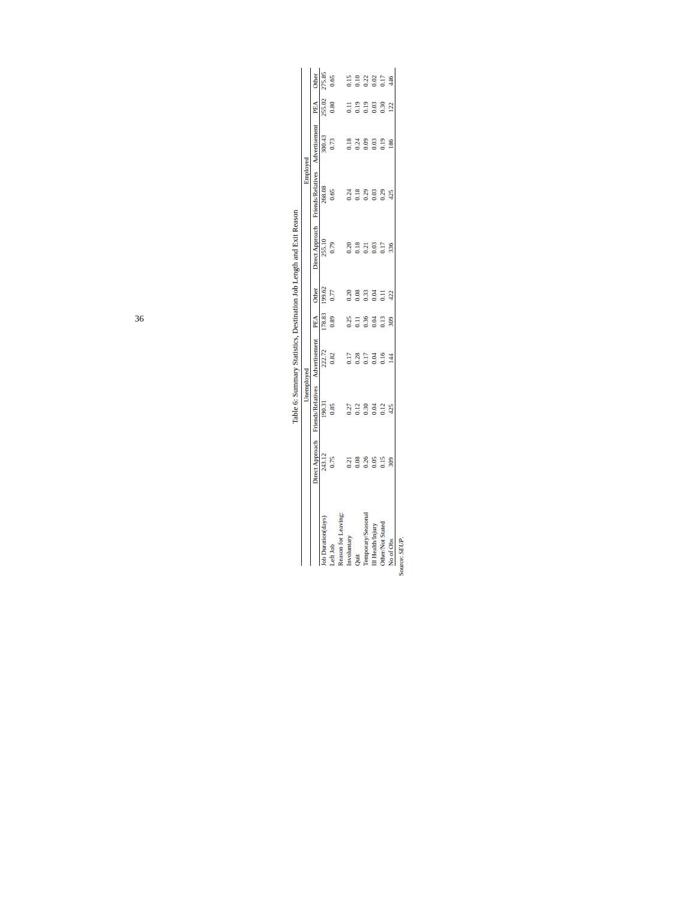36
Table 6: Summary Statistics, Destination Job Length and Exit Reason
| | Unemployed | | Employed |
| --- | --- | --- | --- |
| | Direct Approach | Friends/Relatives | Advertisement | PEA | Other | | Direct Approach | Friends/Relatives | Advertisement | PEA | Other |
| Job Duration(days) | 243.12 | 190.31 | 222.72 | 178.83 | 199.62 | | 255.10 | 268.08 | 300.43 | 255.02 | 275.85 |
| Left Job | 0.75 | 0.85 | 0.82 | 0.89 | 0.77 | | 0.79 | 0.65 | 0.73 | 0.80 | 0.65 |
| Reason for Leaving: | | | | | | | | | | | |
| Involuntary | 0.21 | 0.27 | 0.17 | 0.25 | 0.20 | | 0.20 | 0.24 | 0.18 | 0.11 | 0.15 |
| Quit | 0.08 | 0.12 | 0.28 | 0.11 | 0.08 | | 0.18 | 0.18 | 0.24 | 0.19 | 0.10 |
| Temporary/Seasonal | 0.26 | 0.30 | 0.17 | 0.36 | 0.33 | | 0.21 | 0.29 | 0.09 | 0.19 | 0.22 |
| Ill Health/Injury | 0.05 | 0.04 | 0.04 | 0.04 | 0.04 | | 0.03 | 0.03 | 0.03 | 0.03 | 0.02 |
| Other/Not Stated | 0.15 | 0.12 | 0.16 | 0.13 | 0.11 | | 0.17 | 0.29 | 0.19 | 0.30 | 0.17 |
| No of Obs | 309 | 425 | 144 | 309 | 422 | | 336 | 425 | 186 | 122 | 446 |
Source: SEUP.